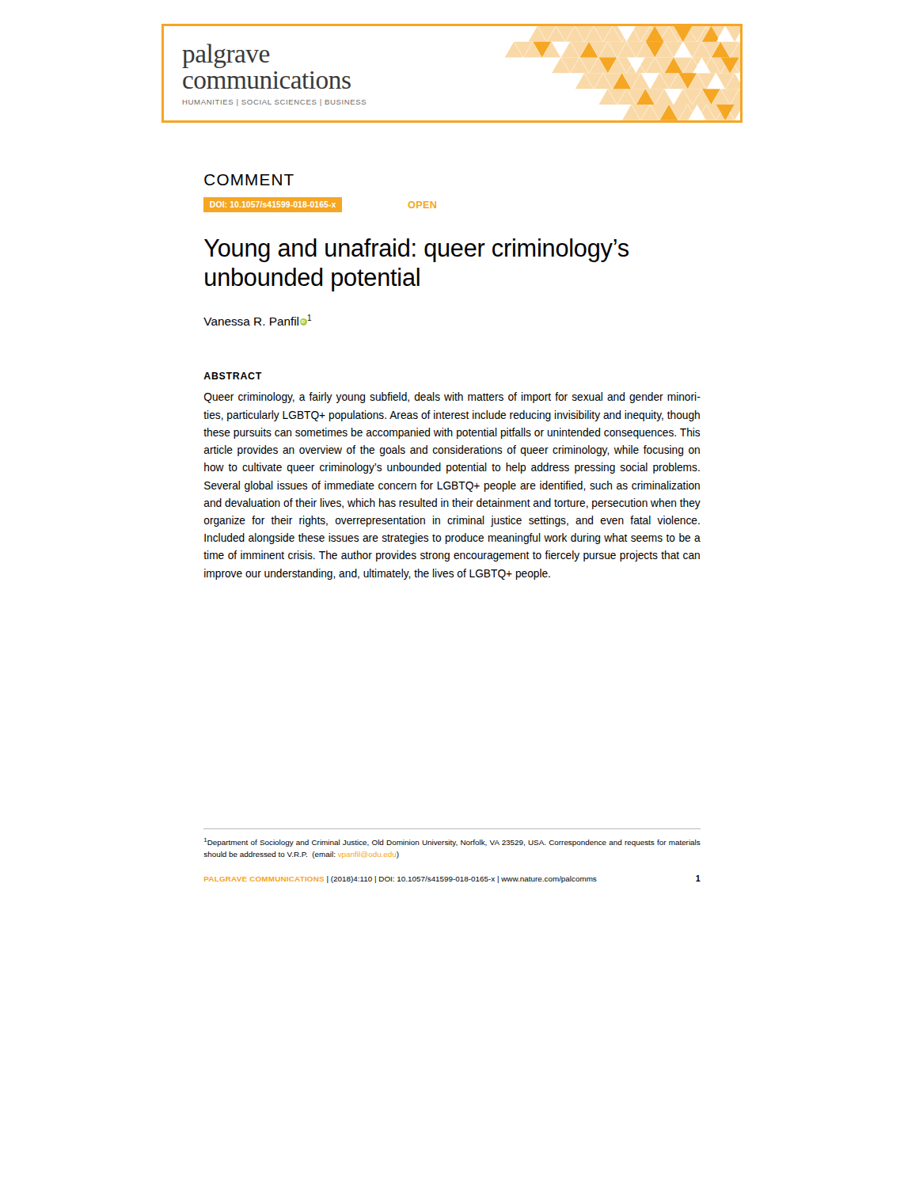palgrave
communications
HUMANITIES | SOCIAL SCIENCES | BUSINESS
COMMENT
DOI: 10.1057/s41599-018-0165-x OPEN
Young and unafraid: queer criminology’s unbounded potential
Vanessa R. Panfil 1
ABSTRACT
Queer criminology, a fairly young subfield, deals with matters of import for sexual and gender minorities, particularly LGBTQ+ populations. Areas of interest include reducing invisibility and inequity, though these pursuits can sometimes be accompanied with potential pitfalls or unintended consequences. This article provides an overview of the goals and considerations of queer criminology, while focusing on how to cultivate queer criminology’s unbounded potential to help address pressing social problems. Several global issues of immediate concern for LGBTQ+ people are identified, such as criminalization and devaluation of their lives, which has resulted in their detainment and torture, persecution when they organize for their rights, overrepresentation in criminal justice settings, and even fatal violence. Included alongside these issues are strategies to produce meaningful work during what seems to be a time of imminent crisis. The author provides strong encouragement to fiercely pursue projects that can improve our understanding, and, ultimately, the lives of LGBTQ+ people.
1Department of Sociology and Criminal Justice, Old Dominion University, Norfolk, VA 23529, USA. Correspondence and requests for materials should be addressed to V.R.P. (email: vpanfil@odu.edu)
PALGRAVE COMMUNICATIONS | (2018)4:110 | DOI: 10.1057/s41599-018-0165-x | www.nature.com/palcomms 1